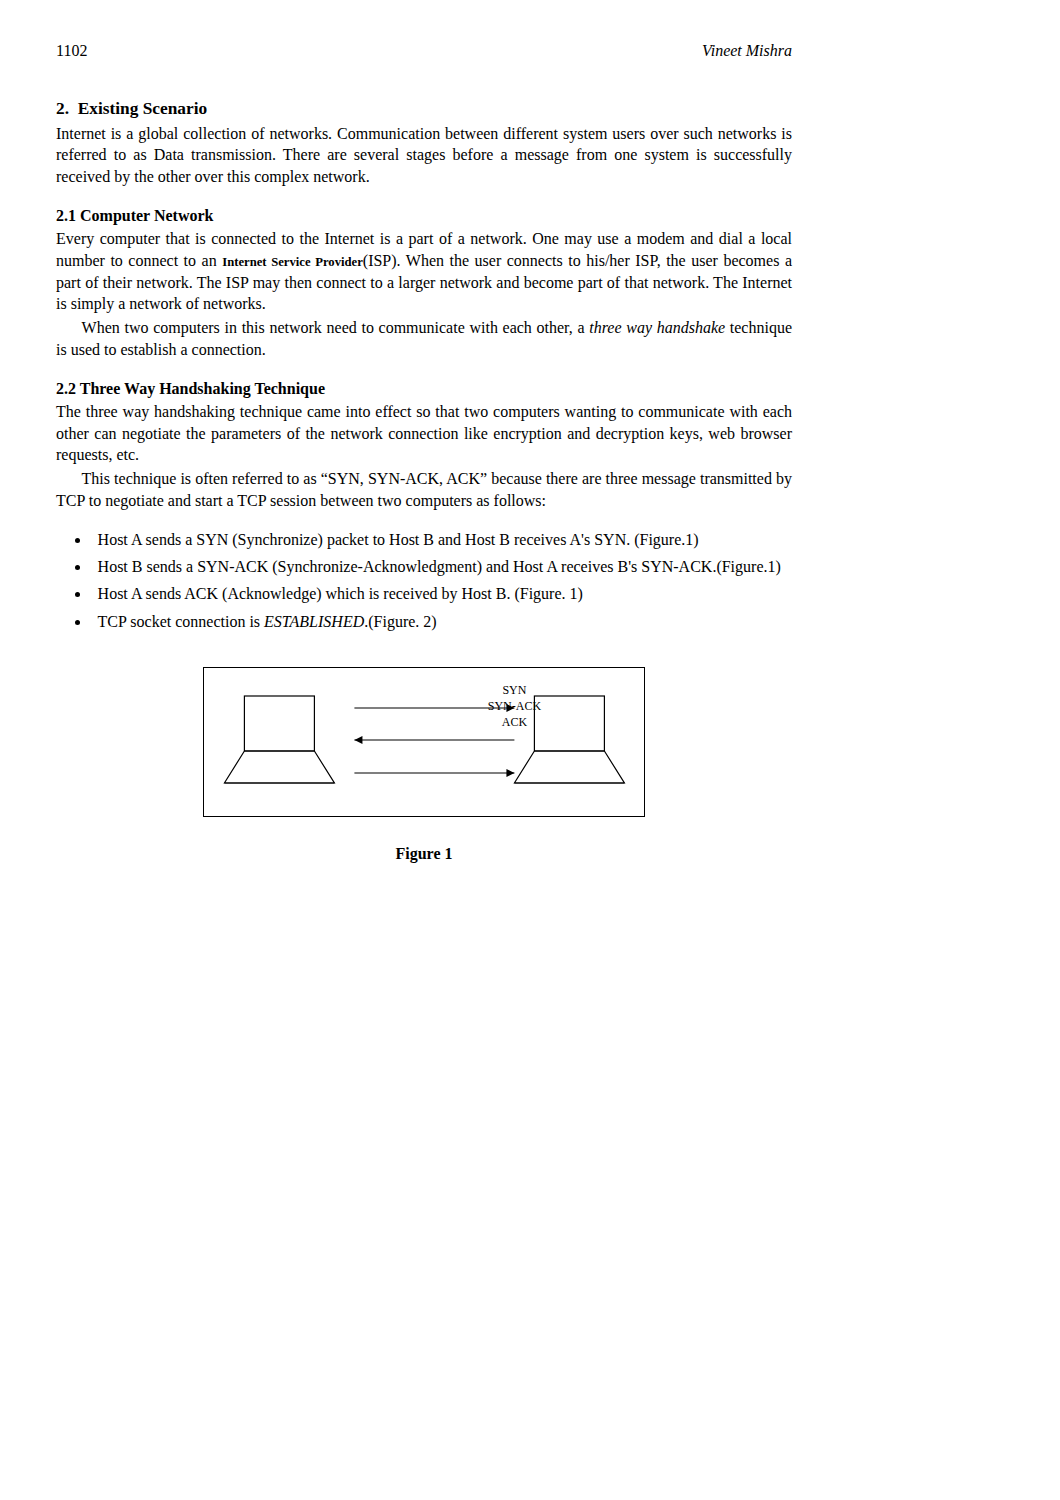1102 Vineet Mishra
2. Existing Scenario
Internet is a global collection of networks. Communication between different system users over such networks is referred to as Data transmission. There are several stages before a message from one system is successfully received by the other over this complex network.
2.1 Computer Network
Every computer that is connected to the Internet is a part of a network. One may use a modem and dial a local number to connect to an Internet Service Provider(ISP). When the user connects to his/her ISP, the user becomes a part of their network. The ISP may then connect to a larger network and become part of that network. The Internet is simply a network of networks.
When two computers in this network need to communicate with each other, a three way handshake technique is used to establish a connection.
2.2 Three Way Handshaking Technique
The three way handshaking technique came into effect so that two computers wanting to communicate with each other can negotiate the parameters of the network connection like encryption and decryption keys, web browser requests, etc.
This technique is often referred to as “SYN, SYN-ACK, ACK” because there are three message transmitted by TCP to negotiate and start a TCP session between two computers as follows:
Host A sends a SYN (Synchronize) packet to Host B and Host B receives A's SYN. (Figure.1)
Host B sends a SYN-ACK (Synchronize-Acknowledgment) and Host A receives B's SYN-ACK.(Figure.1)
Host A sends ACK (Acknowledge) which is received by Host B. (Figure. 1)
TCP socket connection is ESTABLISHED.(Figure. 2)
SYN SYN-ACK ACK
Figure 1